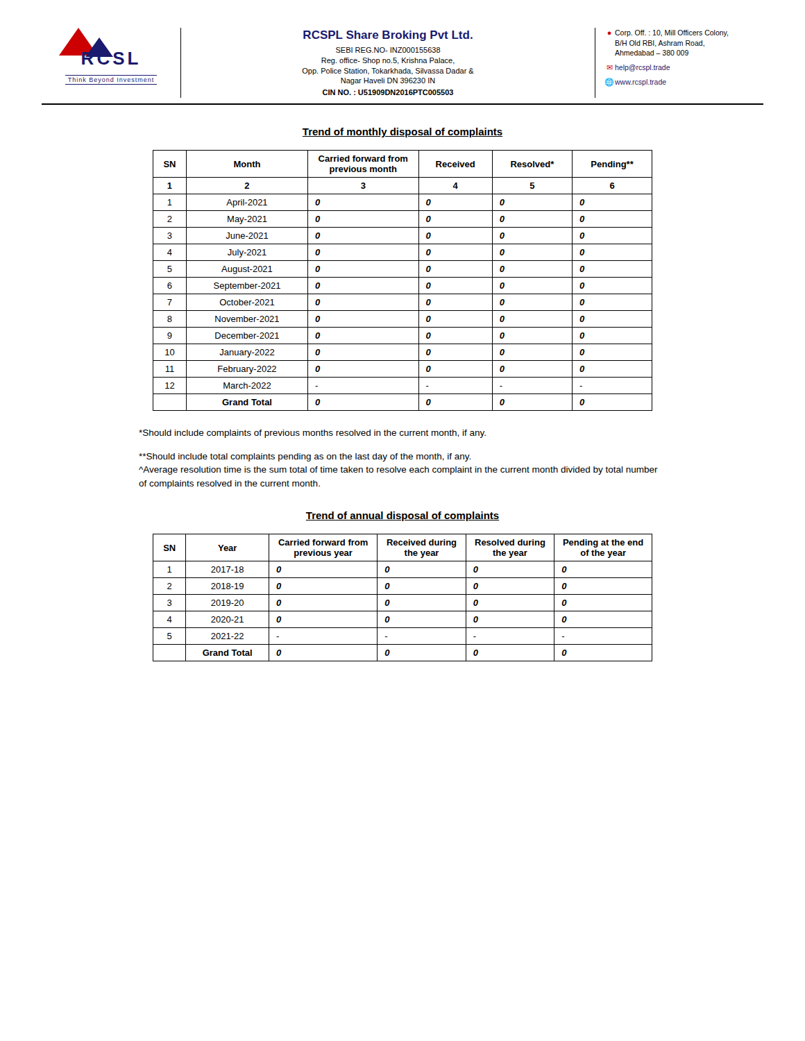RCSL
Think Beyond Investment
RCSPL Share Broking Pvt Ltd.
SEBI REG.NO- INZ000155638
Reg. office- Shop no.5, Krishna Palace,
Opp. Police Station, Tokarkhada, Silvassa Dadar &
Nagar Haveli DN 396230 IN
CIN NO. : U51909DN2016PTC005503
● Corp. Off. : 10, Mill Officers Colony,
B/H Old RBI, Ashram Road,
Ahmedabad – 380 009
✉ help@rcspl.trade
🌐 www.rcspl.trade
Trend of monthly disposal of complaints
| SN | Month | Carried forward from previous month | Received | Resolved* | Pending** |
| --- | --- | --- | --- | --- | --- |
| 1 | 2 | 3 | 4 | 5 | 6 |
| 1 | April-2021 | 0 | 0 | 0 | 0 |
| 2 | May-2021 | 0 | 0 | 0 | 0 |
| 3 | June-2021 | 0 | 0 | 0 | 0 |
| 4 | July-2021 | 0 | 0 | 0 | 0 |
| 5 | August-2021 | 0 | 0 | 0 | 0 |
| 6 | September-2021 | 0 | 0 | 0 | 0 |
| 7 | October-2021 | 0 | 0 | 0 | 0 |
| 8 | November-2021 | 0 | 0 | 0 | 0 |
| 9 | December-2021 | 0 | 0 | 0 | 0 |
| 10 | January-2022 | 0 | 0 | 0 | 0 |
| 11 | February-2022 | 0 | 0 | 0 | 0 |
| 12 | March-2022 | - | - | - | - |
| | Grand Total | 0 | 0 | 0 | 0 |
*Should include complaints of previous months resolved in the current month, if any.
**Should include total complaints pending as on the last day of the month, if any.
^Average resolution time is the sum total of time taken to resolve each complaint in the current month divided by total number of complaints resolved in the current month.
Trend of annual disposal of complaints
| SN | Year | Carried forward from previous year | Received during the year | Resolved during the year | Pending at the end of the year |
| --- | --- | --- | --- | --- | --- |
| 1 | 2017-18 | 0 | 0 | 0 | 0 |
| 2 | 2018-19 | 0 | 0 | 0 | 0 |
| 3 | 2019-20 | 0 | 0 | 0 | 0 |
| 4 | 2020-21 | 0 | 0 | 0 | 0 |
| 5 | 2021-22 | - | - | - | - |
| | Grand Total | 0 | 0 | 0 | 0 |